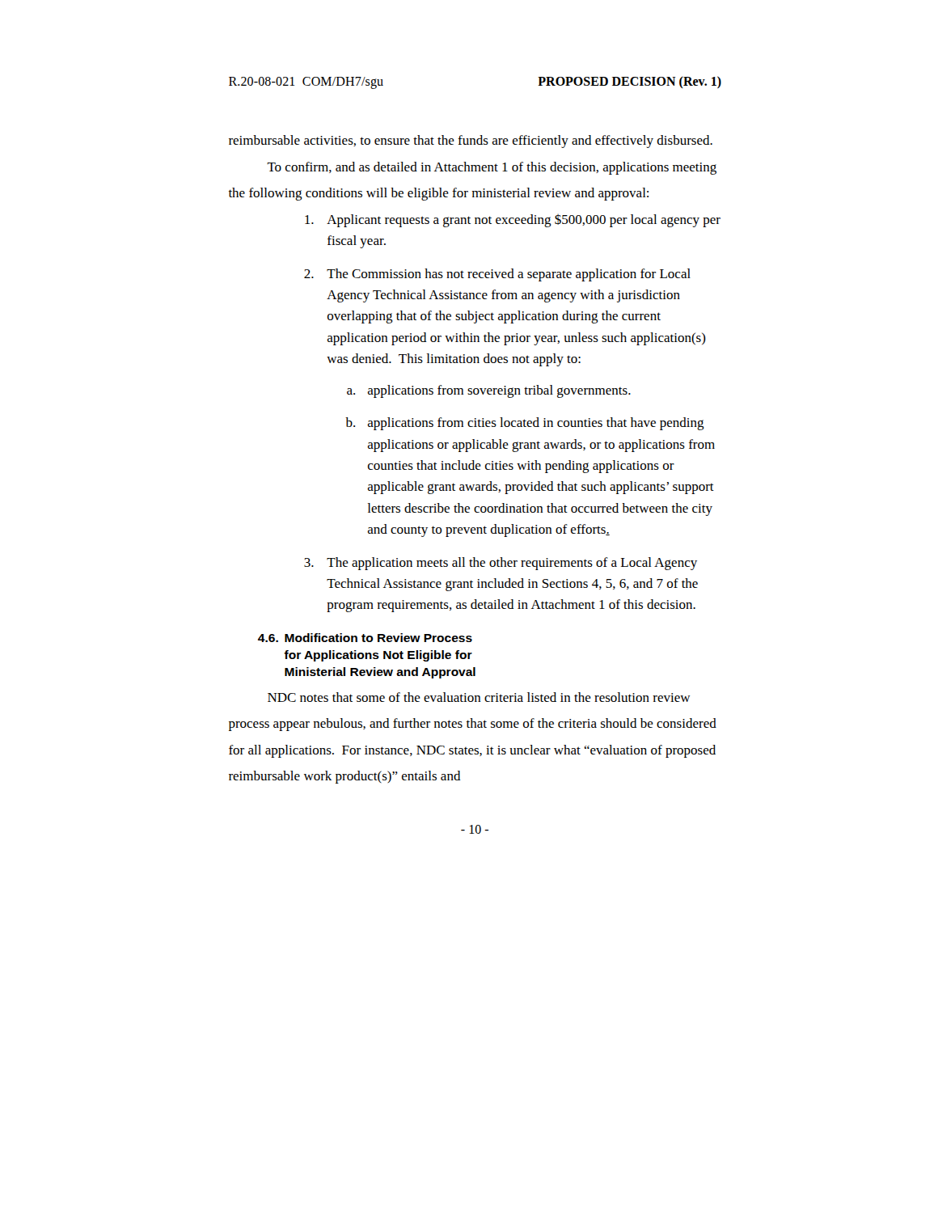R.20-08-021 COM/DH7/sgu
PROPOSED DECISION (Rev. 1)
reimbursable activities, to ensure that the funds are efficiently and effectively disbursed.
To confirm, and as detailed in Attachment 1 of this decision, applications meeting the following conditions will be eligible for ministerial review and approval:
Applicant requests a grant not exceeding $500,000 per local agency per fiscal year.
The Commission has not received a separate application for Local Agency Technical Assistance from an agency with a jurisdiction overlapping that of the subject application during the current application period or within the prior year, unless such application(s) was denied. This limitation does not apply to:
applications from sovereign tribal governments.
applications from cities located in counties that have pending applications or applicable grant awards, or to applications from counties that include cities with pending applications or applicable grant awards, provided that such applicants’ support letters describe the coordination that occurred between the city and county to prevent duplication of efforts.
The application meets all the other requirements of a Local Agency Technical Assistance grant included in Sections 4, 5, 6, and 7 of the program requirements, as detailed in Attachment 1 of this decision.
4.6.
Modification to Review Process
for Applications Not Eligible for
Ministerial Review and Approval
NDC notes that some of the evaluation criteria listed in the resolution review process appear nebulous, and further notes that some of the criteria should be considered for all applications. For instance, NDC states, it is unclear what “evaluation of proposed reimbursable work product(s)” entails and
- 10 -